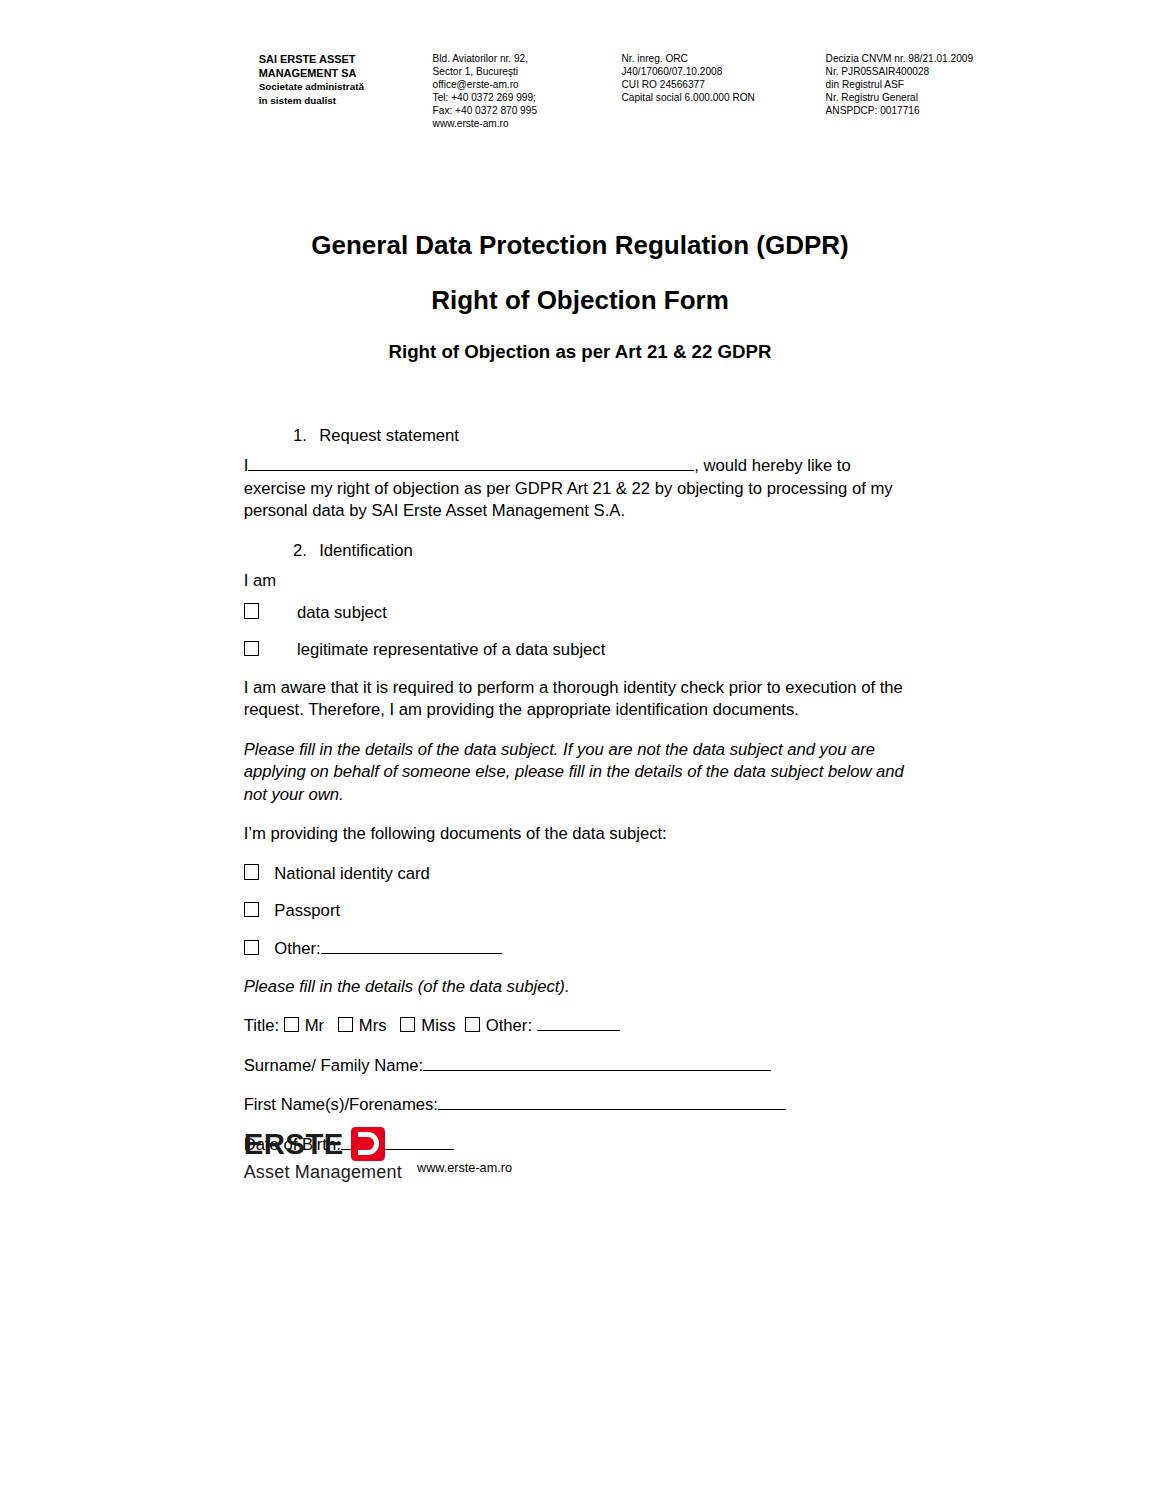SAI ERSTE ASSET
MANAGEMENT SA
Societate administrată
în sistem dualist
Bld. Aviatorilor nr. 92,
Sector 1, Bucureşti
office@erste-am.ro
Tel: +40 0372 269 999;
Fax: +40 0372 870 995
www.erste-am.ro
Nr. inreg. ORC
J40/17060/07.10.2008
CUI RO 24566377
Capital social 6.000.000 RON
Decizia CNVM nr. 98/21.01.2009
Nr. PJR05SAIR400028
din Registrul ASF
Nr. Registru General
ANSPDCP: 0017716
General Data Protection Regulation (GDPR)
Right of Objection Form
Right of Objection as per Art 21 & 22 GDPR
Request statement
I , would hereby like to exercise my right of objection as per GDPR Art 21 & 22 by objecting to processing of my personal data by SAI Erste Asset Management S.A.
Identification
I am
data subject
legitimate representative of a data subject
I am aware that it is required to perform a thorough identity check prior to execution of the request. Therefore, I am providing the appropriate identification documents.
Please fill in the details of the data subject. If you are not the data subject and you are applying on behalf of someone else, please fill in the details of the data subject below and not your own.
I’m providing the following documents of the data subject:
National identity card
Passport
Other:
Please fill in the details (of the data subject).
Title: Mr Mrs Miss Other:
Surname/ Family Name:
First Name(s)/Forenames:
Date of Birth:
ERSTE
Asset Management
www.erste-am.ro